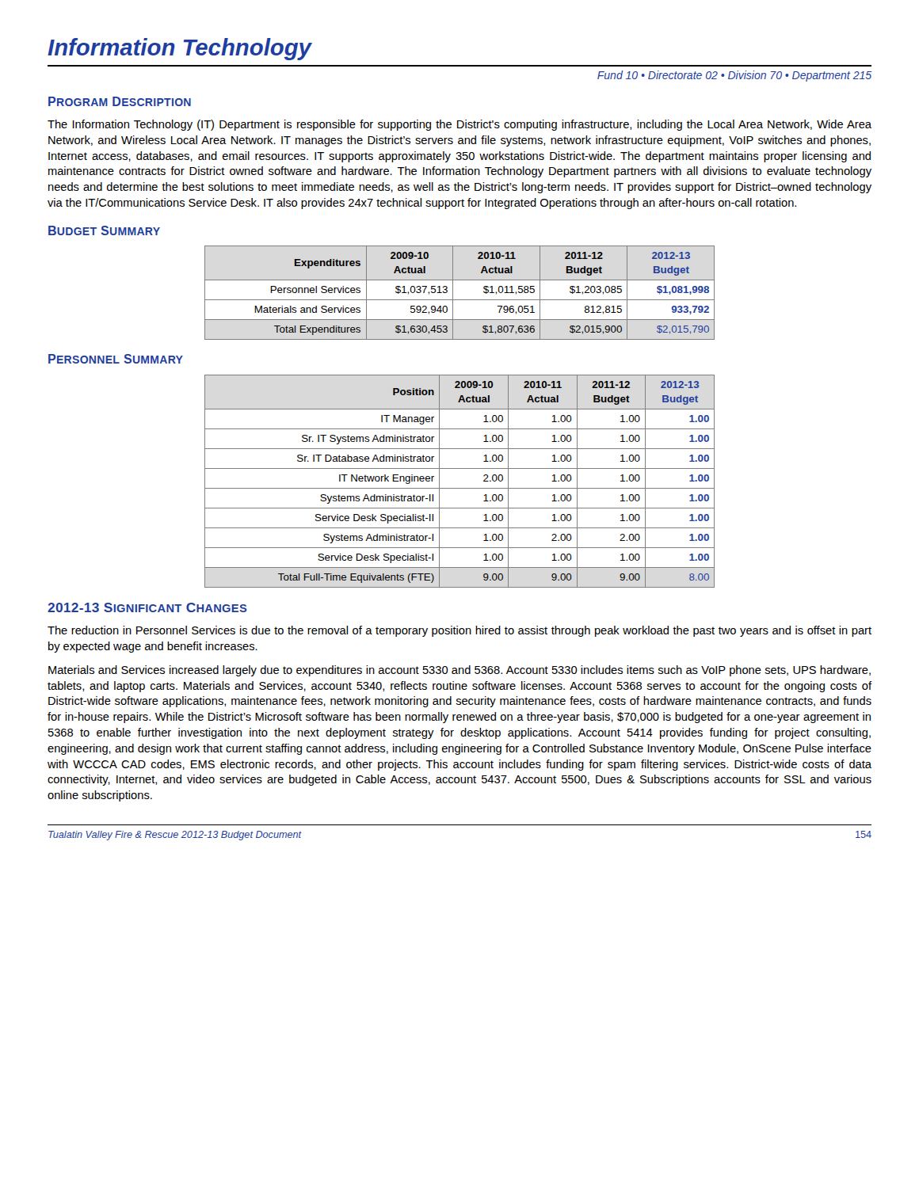Information Technology
Fund 10 • Directorate 02 • Division 70 • Department 215
PROGRAM DESCRIPTION
The Information Technology (IT) Department is responsible for supporting the District's computing infrastructure, including the Local Area Network, Wide Area Network, and Wireless Local Area Network. IT manages the District’s servers and file systems, network infrastructure equipment, VoIP switches and phones, Internet access, databases, and email resources. IT supports approximately 350 workstations District-wide. The department maintains proper licensing and maintenance contracts for District owned software and hardware. The Information Technology Department partners with all divisions to evaluate technology needs and determine the best solutions to meet immediate needs, as well as the District’s long-term needs. IT provides support for District–owned technology via the IT/Communications Service Desk. IT also provides 24x7 technical support for Integrated Operations through an after-hours on-call rotation.
BUDGET SUMMARY
| Expenditures | 2009-10 Actual | 2010-11 Actual | 2011-12 Budget | 2012-13 Budget |
| --- | --- | --- | --- | --- |
| Personnel Services | $1,037,513 | $1,011,585 | $1,203,085 | $1,081,998 |
| Materials and Services | 592,940 | 796,051 | 812,815 | 933,792 |
| Total Expenditures | $1,630,453 | $1,807,636 | $2,015,900 | $2,015,790 |
PERSONNEL SUMMARY
| Position | 2009-10 Actual | 2010-11 Actual | 2011-12 Budget | 2012-13 Budget |
| --- | --- | --- | --- | --- |
| IT Manager | 1.00 | 1.00 | 1.00 | 1.00 |
| Sr. IT Systems Administrator | 1.00 | 1.00 | 1.00 | 1.00 |
| Sr. IT Database Administrator | 1.00 | 1.00 | 1.00 | 1.00 |
| IT Network Engineer | 2.00 | 1.00 | 1.00 | 1.00 |
| Systems Administrator-II | 1.00 | 1.00 | 1.00 | 1.00 |
| Service Desk Specialist-II | 1.00 | 1.00 | 1.00 | 1.00 |
| Systems Administrator-I | 1.00 | 2.00 | 2.00 | 1.00 |
| Service Desk Specialist-I | 1.00 | 1.00 | 1.00 | 1.00 |
| Total Full-Time Equivalents (FTE) | 9.00 | 9.00 | 9.00 | 8.00 |
2012-13 SIGNIFICANT CHANGES
The reduction in Personnel Services is due to the removal of a temporary position hired to assist through peak workload the past two years and is offset in part by expected wage and benefit increases.
Materials and Services increased largely due to expenditures in account 5330 and 5368. Account 5330 includes items such as VoIP phone sets, UPS hardware, tablets, and laptop carts. Materials and Services, account 5340, reflects routine software licenses. Account 5368 serves to account for the ongoing costs of District-wide software applications, maintenance fees, network monitoring and security maintenance fees, costs of hardware maintenance contracts, and funds for in-house repairs. While the District’s Microsoft software has been normally renewed on a three-year basis, $70,000 is budgeted for a one-year agreement in 5368 to enable further investigation into the next deployment strategy for desktop applications. Account 5414 provides funding for project consulting, engineering, and design work that current staffing cannot address, including engineering for a Controlled Substance Inventory Module, OnScene Pulse interface with WCCCA CAD codes, EMS electronic records, and other projects. This account includes funding for spam filtering services. District-wide costs of data connectivity, Internet, and video services are budgeted in Cable Access, account 5437. Account 5500, Dues & Subscriptions accounts for SSL and various online subscriptions.
Tualatin Valley Fire & Rescue 2012-13 Budget Document 154